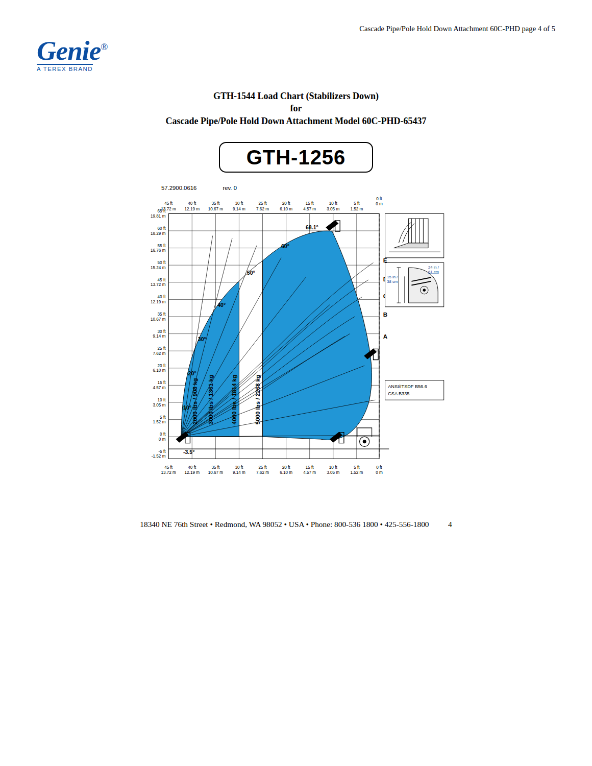Cascade Pipe/Pole Hold Down Attachment 60C-PHD page 4 of 5
Genie®
A TEREX BRAND
GTH-1544 Load Chart (Stabilizers Down)
for
Cascade Pipe/Pole Hold Down Attachment Model 60C-PHD-65437
GTH-1256
57.2900.0616 rev. 0
45 ft13.72 m 40 ft12.19 m 35 ft10.67 m 30 ft9.14 m 25 ft7.62 m 20 ft6.10 m 15 ft4.57 m 10 ft3.05 m 5 ft1.52 m 0 ft0 m 45 ft13.72 m 40 ft12.19 m 35 ft10.67 m 30 ft9.14 m 25 ft7.62 m 20 ft6.10 m 15 ft4.57 m 10 ft3.05 m 5 ft1.52 m 0 ft0 m 65 ft19.81 m 60 ft18.29 m 55 ft16.76 m 50 ft15.24 m 45 ft13.72 m 40 ft12.19 m 35 ft10.67 m 30 ft9.14 m 25 ft7.62 m 20 ft6.10 m 15 ft4.57 m 10 ft3.05 m 5 ft1.52 m 0 ft0 m -5 ft-1.52 m -3.5° 0° 10° 20° 30° 40° 50° 60° 68.1° 2000 lbs / 908 kg 3000 lbs / 1361 kg 4000 lbs / 1814 kg 5000 lbs / 2268 kg A B C D E ANSI/ITSDF B56.6 CSA B335 24 in / 61 cm 15 in / 38 cm
18340 NE 76th Street • Redmond, WA 98052 • USA • Phone: 800-536 1800 • 425-556-1800 4